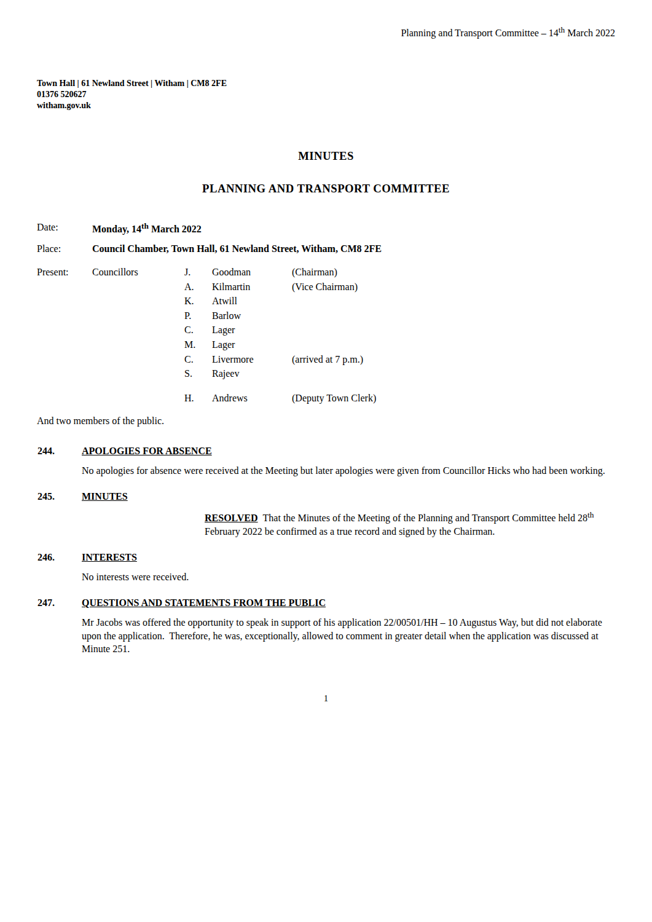Planning and Transport Committee – 14th March 2022
Town Hall | 61 Newland Street | Witham | CM8 2FE
01376 520627
witham.gov.uk
MINUTES
PLANNING AND TRANSPORT COMMITTEE
| Date: | Monday, 14 th March 2022 |
| Place: | Council Chamber, Town Hall, 61 Newland Street, Witham, CM8 2FE |
| Present: | Councillors | J. | Goodman | (Chairman) |
| | | A. | Kilmartin | (Vice Chairman) |
| | | K. | Atwill | |
| | | P. | Barlow | |
| | | C. | Lager | |
| | | M. | Lager | |
| | | C. | Livermore | (arrived at 7 p.m.) |
| | | S. | Rajeev | |
| | | H. | Andrews | (Deputy Town Clerk) |
And two members of the public.
| 244. | APOLOGIES FOR ABSENCE No apologies for absence were received at the Meeting but later apologies were given from Councillor Hicks who had been working. |
| 245. | MINUTES RESOLVED That the Minutes of the Meeting of the Planning and Transport Committee held 28 th February 2022 be confirmed as a true record and signed by the Chairman. |
| 246. | INTERESTS No interests were received. |
| 247. | QUESTIONS AND STATEMENTS FROM THE PUBLIC Mr Jacobs was offered the opportunity to speak in support of his application 22/00501/HH – 10 Augustus Way, but did not elaborate upon the application. Therefore, he was, exceptionally, allowed to comment in greater detail when the application was discussed at Minute 251. |
1